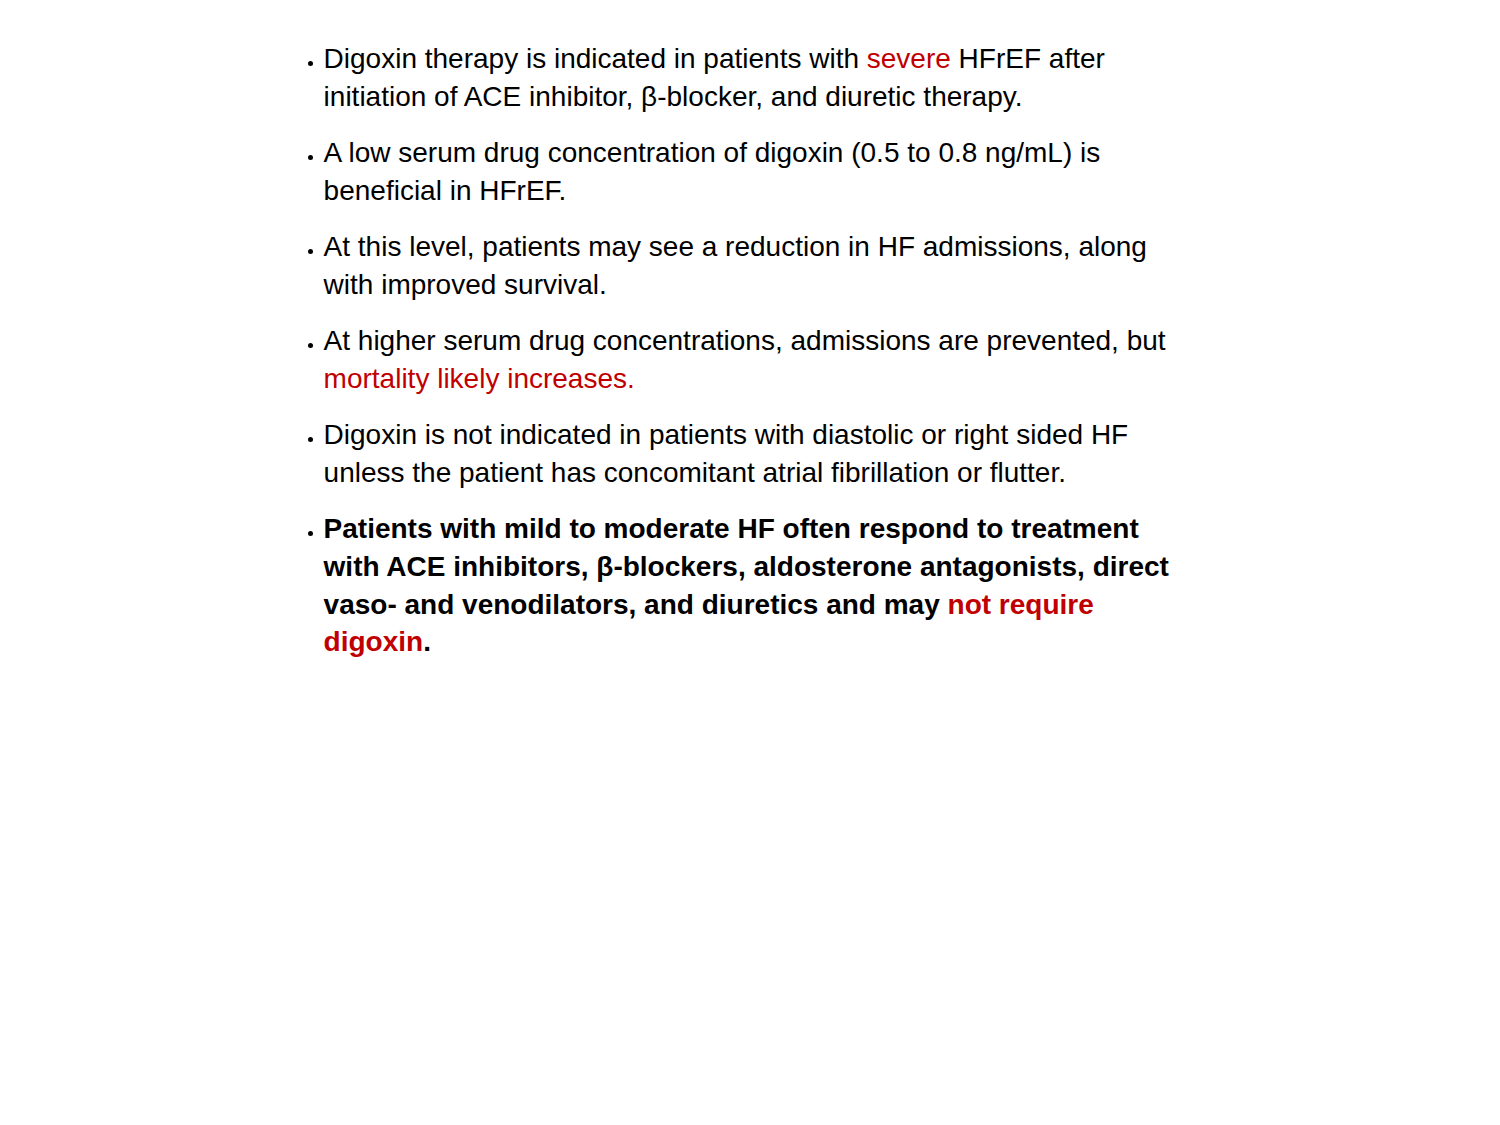Digoxin therapy is indicated in patients with severe HFrEF after initiation of ACE inhibitor, β-blocker, and diuretic therapy.
A low serum drug concentration of digoxin (0.5 to 0.8 ng/mL) is beneficial in HFrEF.
At this level, patients may see a reduction in HF admissions, along with improved survival.
At higher serum drug concentrations, admissions are prevented, but mortality likely increases.
Digoxin is not indicated in patients with diastolic or right sided HF unless the patient has concomitant atrial fibrillation or flutter.
Patients with mild to moderate HF often respond to treatment with ACE inhibitors, β-blockers, aldosterone antagonists, direct vaso- and venodilators, and diuretics and may not require digoxin.